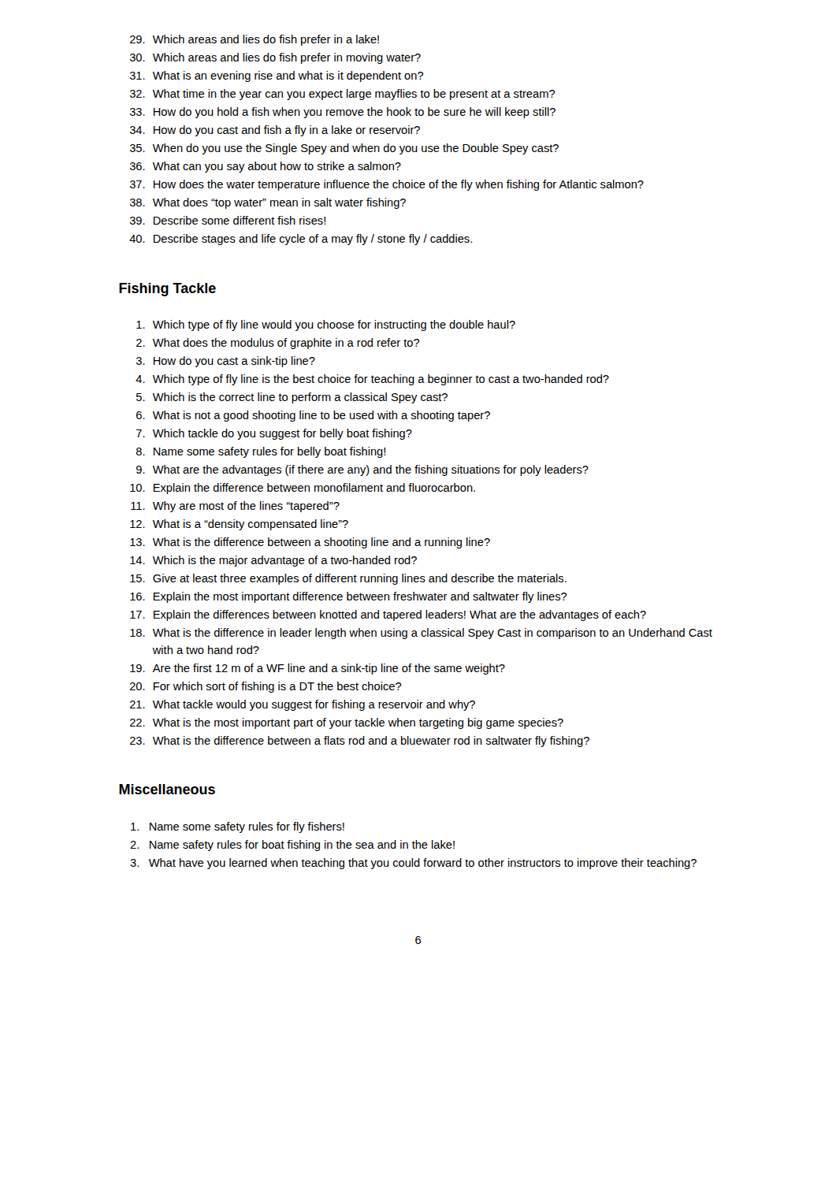Which areas and lies do fish prefer in a lake!
Which areas and lies do fish prefer in moving water?
What is an evening rise and what is it dependent on?
What time in the year can you expect large mayflies to be present at a stream?
How do you hold a fish when you remove the hook to be sure he will keep still?
How do you cast and fish a fly in a lake or reservoir?
When do you use the Single Spey and when do you use the Double Spey cast?
What can you say about how to strike a salmon?
How does the water temperature influence the choice of the fly when fishing for Atlantic salmon?
What does “top water” mean in salt water fishing?
Describe some different fish rises!
Describe stages and life cycle of a may fly / stone fly / caddies.
Fishing Tackle
Which type of fly line would you choose for instructing the double haul?
What does the modulus of graphite in a rod refer to?
How do you cast a sink-tip line?
Which type of fly line is the best choice for teaching a beginner to cast a two-handed rod?
Which is the correct line to perform a classical Spey cast?
What is not a good shooting line to be used with a shooting taper?
Which tackle do you suggest for belly boat fishing?
Name some safety rules for belly boat fishing!
What are the advantages (if there are any) and the fishing situations for poly leaders?
Explain the difference between monofilament and fluorocarbon.
Why are most of the lines “tapered”?
What is a “density compensated line”?
What is the difference between a shooting line and a running line?
Which is the major advantage of a two-handed rod?
Give at least three examples of different running lines and describe the materials.
Explain the most important difference between freshwater and saltwater fly lines?
Explain the differences between knotted and tapered leaders! What are the advantages of each?
What is the difference in leader length when using a classical Spey Cast in comparison to an Underhand Cast with a two hand rod?
Are the first 12 m of a WF line and a sink-tip line of the same weight?
For which sort of fishing is a DT the best choice?
What tackle would you suggest for fishing a reservoir and why?
What is the most important part of your tackle when targeting big game species?
What is the difference between a flats rod and a bluewater rod in saltwater fly fishing?
Miscellaneous
Name some safety rules for fly fishers!
Name safety rules for boat fishing in the sea and in the lake!
What have you learned when teaching that you could forward to other instructors to improve their teaching?
6